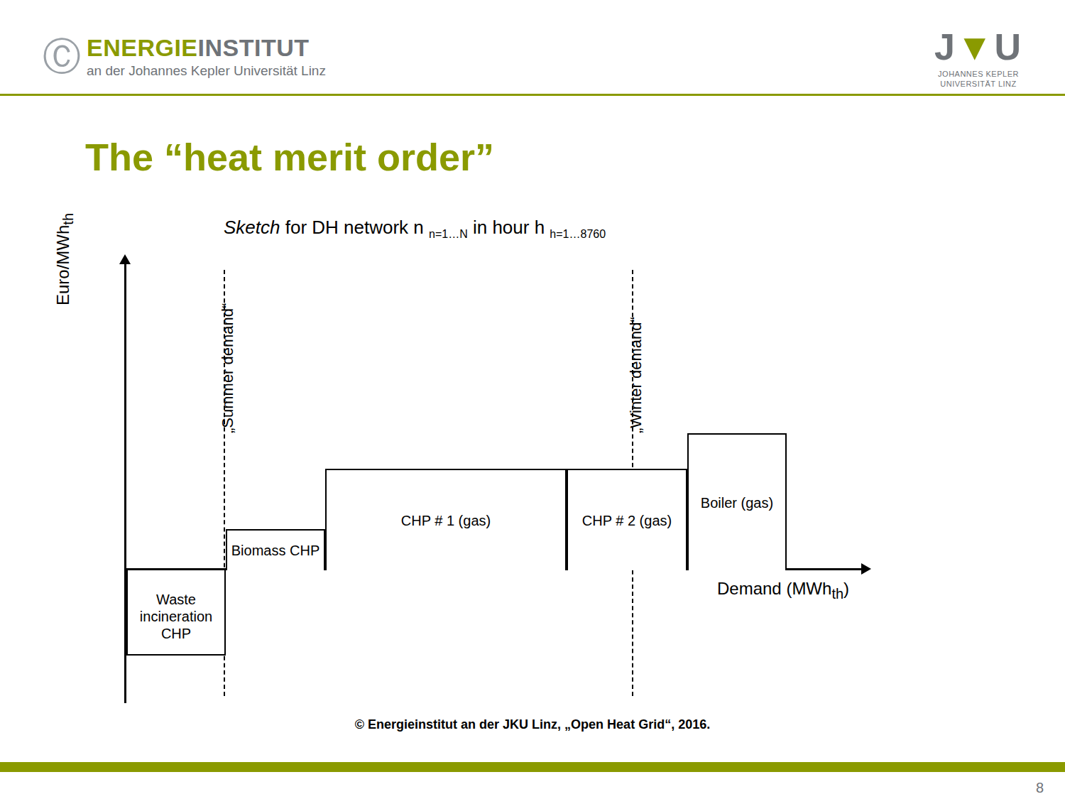Ⓒ
ENERGIEINSTITUT
an der Johannes Kepler Universität Linz
J▼U
JOHANNES KEPLER
UNIVERSITÄT LINZ
The “heat merit order”
Sketch for DH network n n=1…N in hour h h=1…8760
Euro/MWhth
Demand (MWhth)
„Summer demand“
„Winter demand“
Waste
incineration CHP
Biomass CHP
CHP # 1 (gas)
CHP # 2 (gas)
Boiler (gas)
© Energieinstitut an der JKU Linz, „Open Heat Grid“, 2016.
8